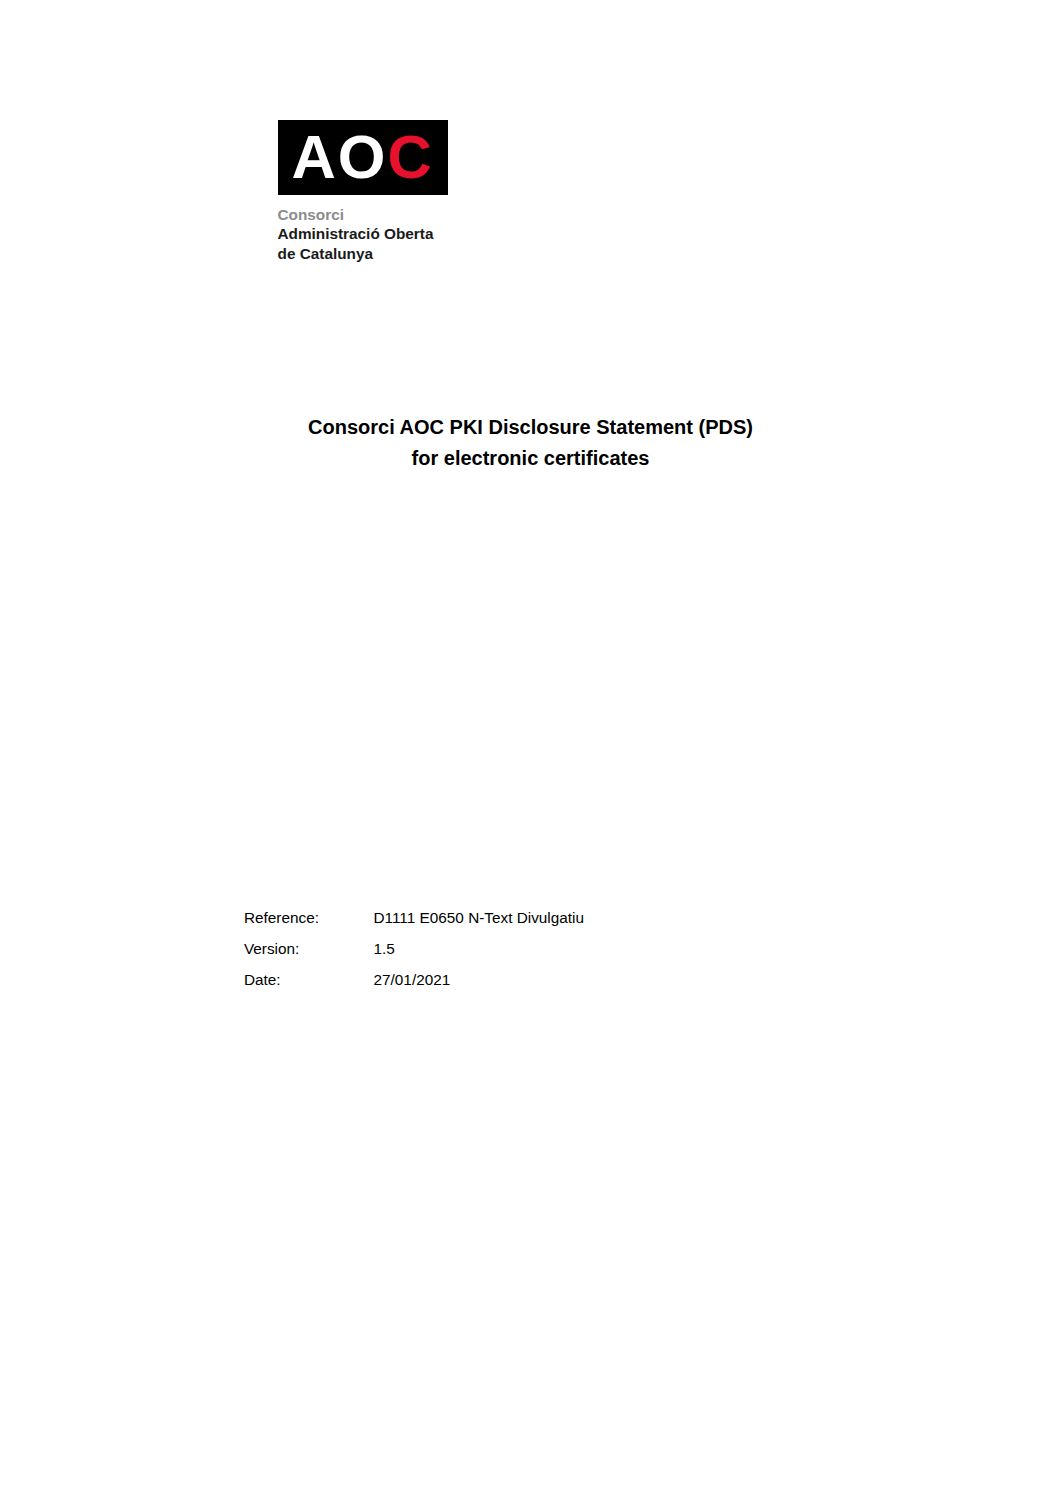AOC
Consorci
Administració Oberta
de Catalunya
Consorci AOC PKI Disclosure Statement (PDS) for electronic certificates
| Reference: | D1111 E0650 N-Text Divulgatiu |
| Version: | 1.5 |
| Date: | 27/01/2021 |